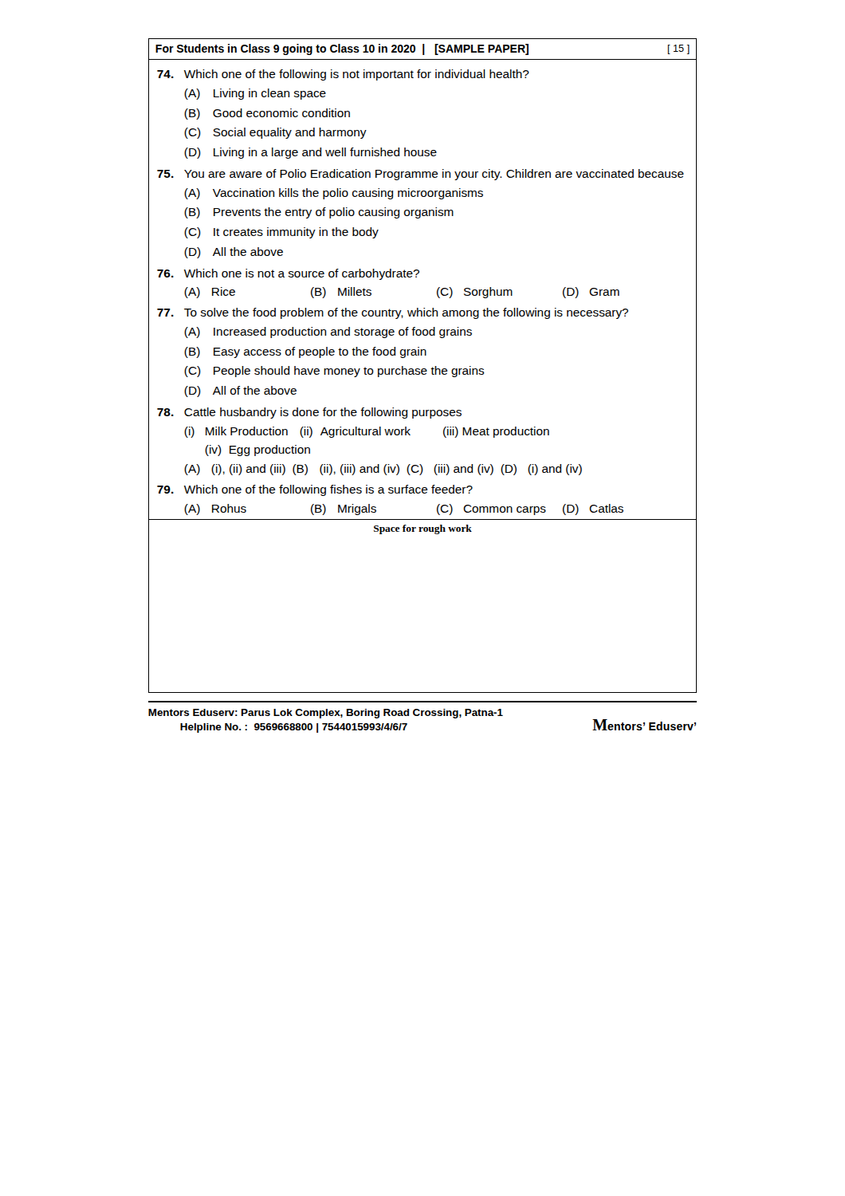For Students in Class 9 going to Class 10 in 2020 | [SAMPLE PAPER]
[ 15 ]
74.
Which one of the following is not important for individual health?
(A) Living in clean space
(B) Good economic condition
(C) Social equality and harmony
(D) Living in a large and well furnished house
75.
You are aware of Polio Eradication Programme in your city. Children are vaccinated because
(A) Vaccination kills the polio causing microorganisms
(B) Prevents the entry of polio causing organism
(C) It creates immunity in the body
(D) All the above
76.
Which one is not a source of carbohydrate?
(A) Rice
(B) Millets
(C) Sorghum
(D) Gram
77.
To solve the food problem of the country, which among the following is necessary?
(A) Increased production and storage of food grains
(B) Easy access of people to the food grain
(C) People should have money to purchase the grains
(D) All of the above
78.
Cattle husbandry is done for the following purposes
(i) Milk Production
(ii) Agricultural work
(iii) Meat production
(iv) Egg production
(A)(i), (ii) and (iii)
(B)(ii), (iii) and (iv)
(C)(iii) and (iv)
(D)(i) and (iv)
79.
Which one of the following fishes is a surface feeder?
(A) Rohus
(B) Mrigals
(C) Common carps
(D) Catlas
Space for rough work
Mentors Eduserv: Parus Lok Complex, Boring Road Crossing, Patna-1
Helpline No. : 9569668800 | 7544015993/4/6/7
Mentors’ Eduserv’